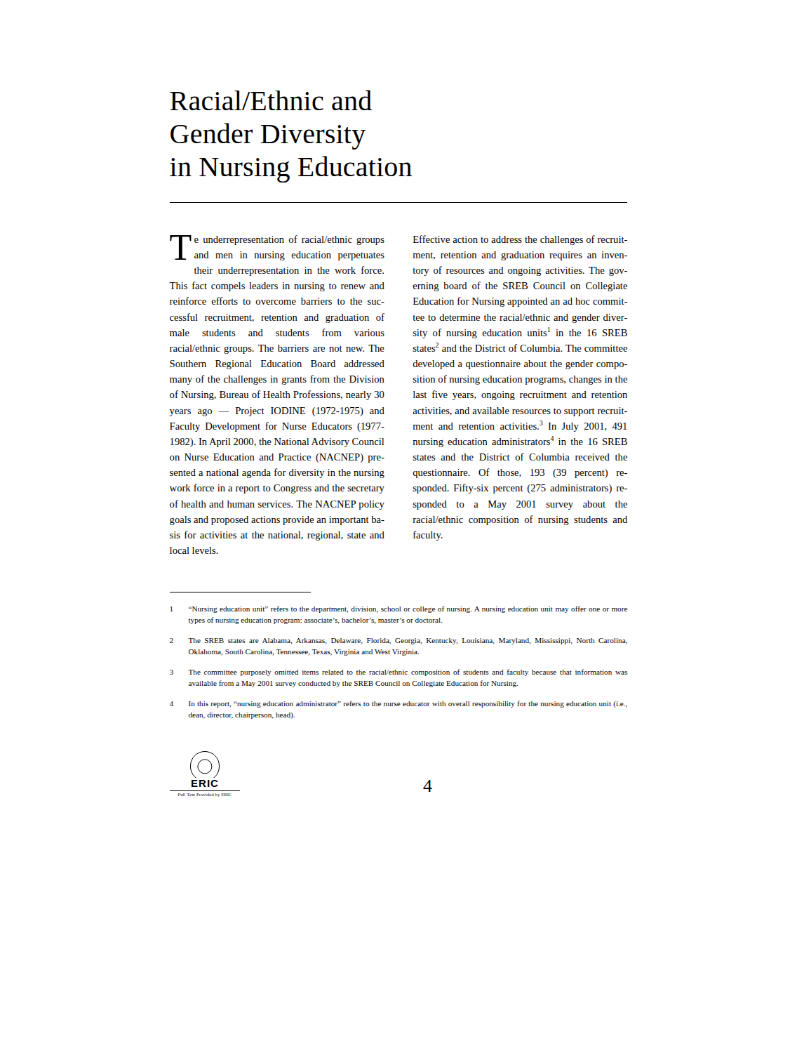Racial/Ethnic and
Gender Diversity
in Nursing Education
The underrepresentation of racial/ethnic groups and men in nursing education perpetuates their underrepresentation in the work force. This fact compels leaders in nursing to renew and reinforce efforts to overcome barriers to the successful recruitment, retention and graduation of male students and students from various racial/ethnic groups. The barriers are not new. The Southern Regional Education Board addressed many of the challenges in grants from the Division of Nursing, Bureau of Health Professions, nearly 30 years ago — Project IODINE (1972-1975) and Faculty Development for Nurse Educators (1977-1982). In April 2000, the National Advisory Council on Nurse Education and Practice (NACNEP) presented a national agenda for diversity in the nursing work force in a report to Congress and the secretary of health and human services. The NACNEP policy goals and proposed actions provide an important basis for activities at the national, regional, state and local levels.
Effective action to address the challenges of recruitment, retention and graduation requires an inventory of resources and ongoing activities. The governing board of the SREB Council on Collegiate Education for Nursing appointed an ad hoc committee to determine the racial/ethnic and gender diversity of nursing education units1 in the 16 SREB states2 and the District of Columbia. The committee developed a questionnaire about the gender composition of nursing education programs, changes in the last five years, ongoing recruitment and retention activities, and available resources to support recruitment and retention activities.3 In July 2001, 491 nursing education administrators4 in the 16 SREB states and the District of Columbia received the questionnaire. Of those, 193 (39 percent) responded. Fifty-six percent (275 administrators) responded to a May 2001 survey about the racial/ethnic composition of nursing students and faculty.
1
“Nursing education unit” refers to the department, division, school or college of nursing. A nursing education unit may offer one or more types of nursing education program: associate’s, bachelor’s, master’s or doctoral.
2
The SREB states are Alabama, Arkansas, Delaware, Florida, Georgia, Kentucky, Louisiana, Maryland, Mississippi, North Carolina, Oklahoma, South Carolina, Tennessee, Texas, Virginia and West Virginia.
3
The committee purposely omitted items related to the racial/ethnic composition of students and faculty because that information was available from a May 2001 survey conducted by the SREB Council on Collegiate Education for Nursing.
4
In this report, “nursing education administrator” refers to the nurse educator with overall responsibility for the nursing education unit (i.e., dean, director, chairperson, head).
ERIC
Full Text Provided by ERIC
4